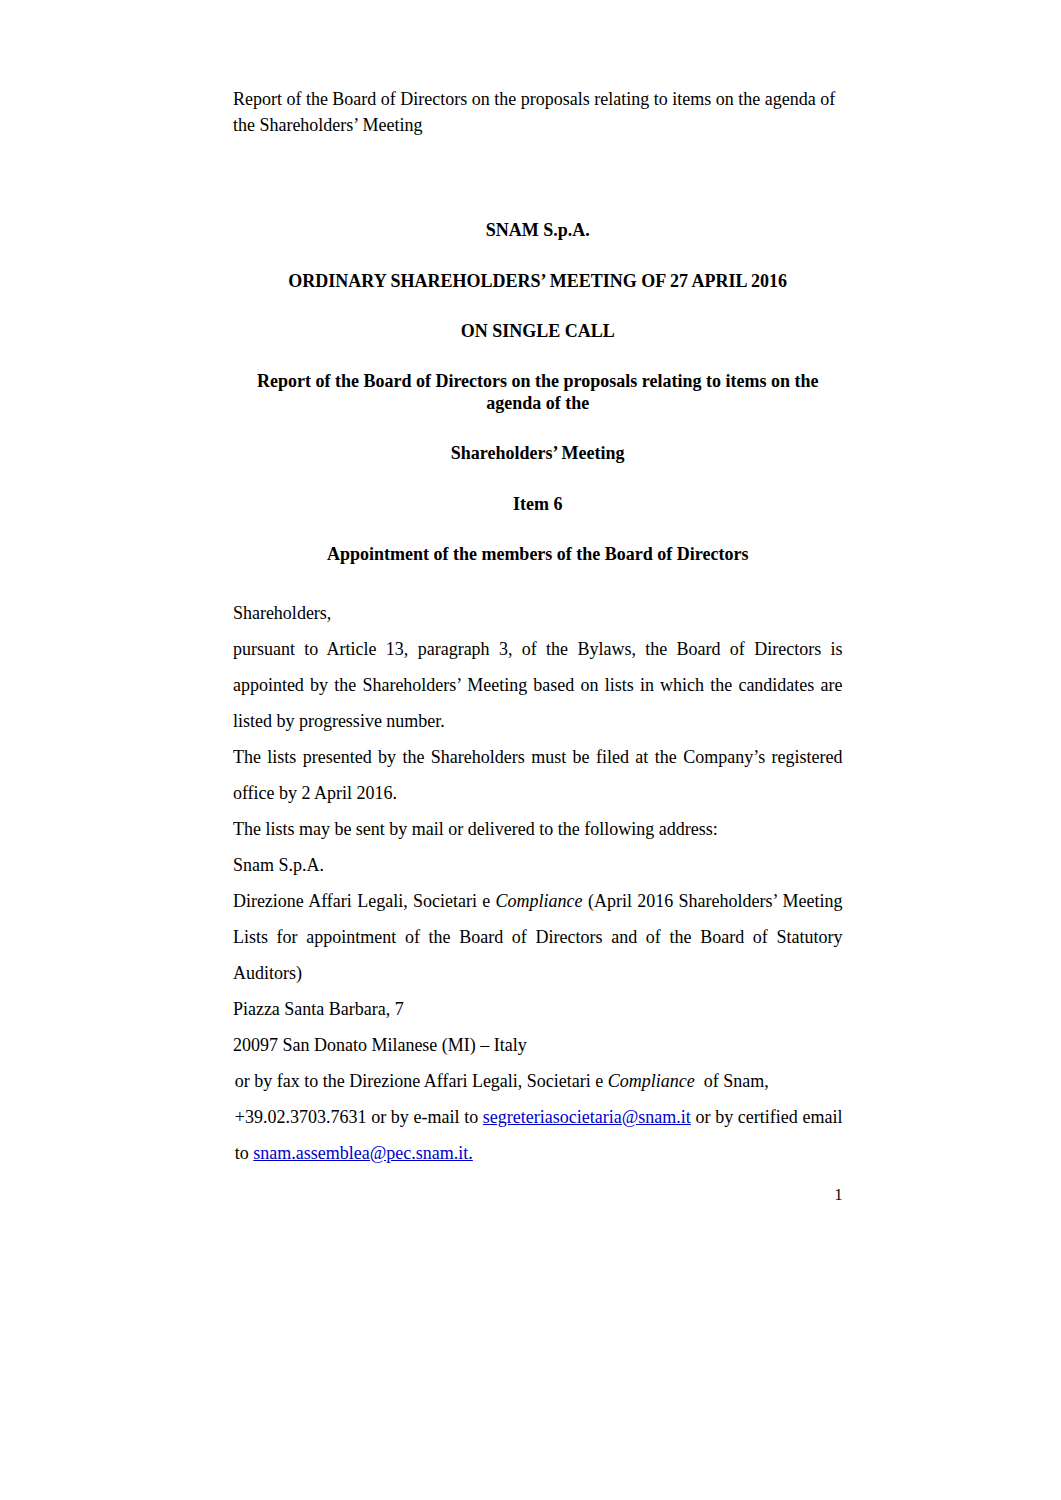Report of the Board of Directors on the proposals relating to items on the agenda of the Shareholders’ Meeting
SNAM S.p.A.
ORDINARY SHAREHOLDERS’ MEETING OF 27 APRIL 2016
ON SINGLE CALL
Report of the Board of Directors on the proposals relating to items on the agenda of the
Shareholders’ Meeting
Item 6
Appointment of the members of the Board of Directors
Shareholders,
pursuant to Article 13, paragraph 3, of the Bylaws, the Board of Directors is appointed by the Shareholders’ Meeting based on lists in which the candidates are listed by progressive number.
The lists presented by the Shareholders must be filed at the Company’s registered office by 2 April 2016.
The lists may be sent by mail or delivered to the following address:
Snam S.p.A.
Direzione Affari Legali, Societari e Compliance (April 2016 Shareholders’ Meeting Lists for appointment of the Board of Directors and of the Board of Statutory Auditors)
Piazza Santa Barbara, 7
20097 San Donato Milanese (MI) – Italy
or by fax to the Direzione Affari Legali, Societari e Compliance of Snam,
+39.02.3703.7631 or by e-mail to segreteriasocietaria@snam.it or by certified email to snam.assemblea@pec.snam.it.
1